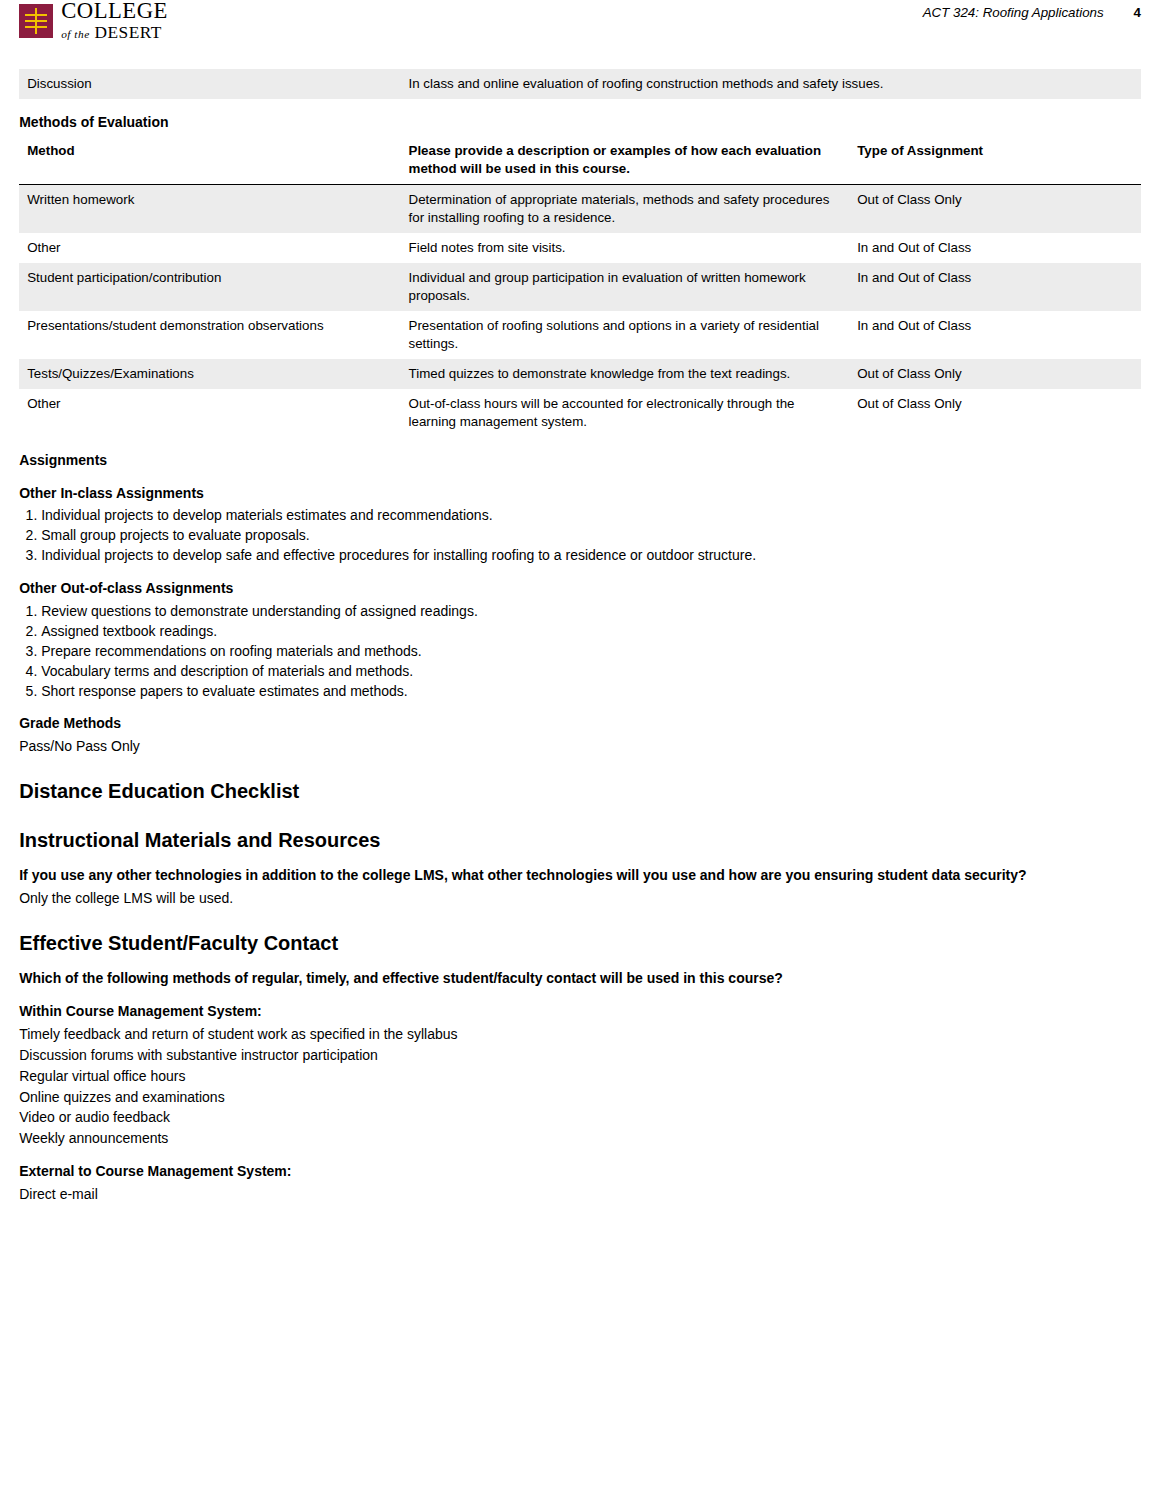COLLEGE of the DESERT
ACT 324: Roofing Applications 4
| Discussion | In class and online evaluation of roofing construction methods and safety issues. |
Methods of Evaluation
| Method | Please provide a description or examples of how each evaluation method will be used in this course. | Type of Assignment |
| --- | --- | --- |
| Written homework | Determination of appropriate materials, methods and safety procedures for installing roofing to a residence. | Out of Class Only |
| Other | Field notes from site visits. | In and Out of Class |
| Student participation/contribution | Individual and group participation in evaluation of written homework proposals. | In and Out of Class |
| Presentations/student demonstration observations | Presentation of roofing solutions and options in a variety of residential settings. | In and Out of Class |
| Tests/Quizzes/Examinations | Timed quizzes to demonstrate knowledge from the text readings. | Out of Class Only |
| Other | Out-of-class hours will be accounted for electronically through the learning management system. | Out of Class Only |
Assignments
Other In-class Assignments
Individual projects to develop materials estimates and recommendations.
Small group projects to evaluate proposals.
Individual projects to develop safe and effective procedures for installing roofing to a residence or outdoor structure.
Other Out-of-class Assignments
Review questions to demonstrate understanding of assigned readings.
Assigned textbook readings.
Prepare recommendations on roofing materials and methods.
Vocabulary terms and description of materials and methods.
Short response papers to evaluate estimates and methods.
Grade Methods
Pass/No Pass Only
Distance Education Checklist
Instructional Materials and Resources
If you use any other technologies in addition to the college LMS, what other technologies will you use and how are you ensuring student data security?
Only the college LMS will be used.
Effective Student/Faculty Contact
Which of the following methods of regular, timely, and effective student/faculty contact will be used in this course?
Within Course Management System:
Timely feedback and return of student work as specified in the syllabus
Discussion forums with substantive instructor participation
Regular virtual office hours
Online quizzes and examinations
Video or audio feedback
Weekly announcements
External to Course Management System:
Direct e-mail